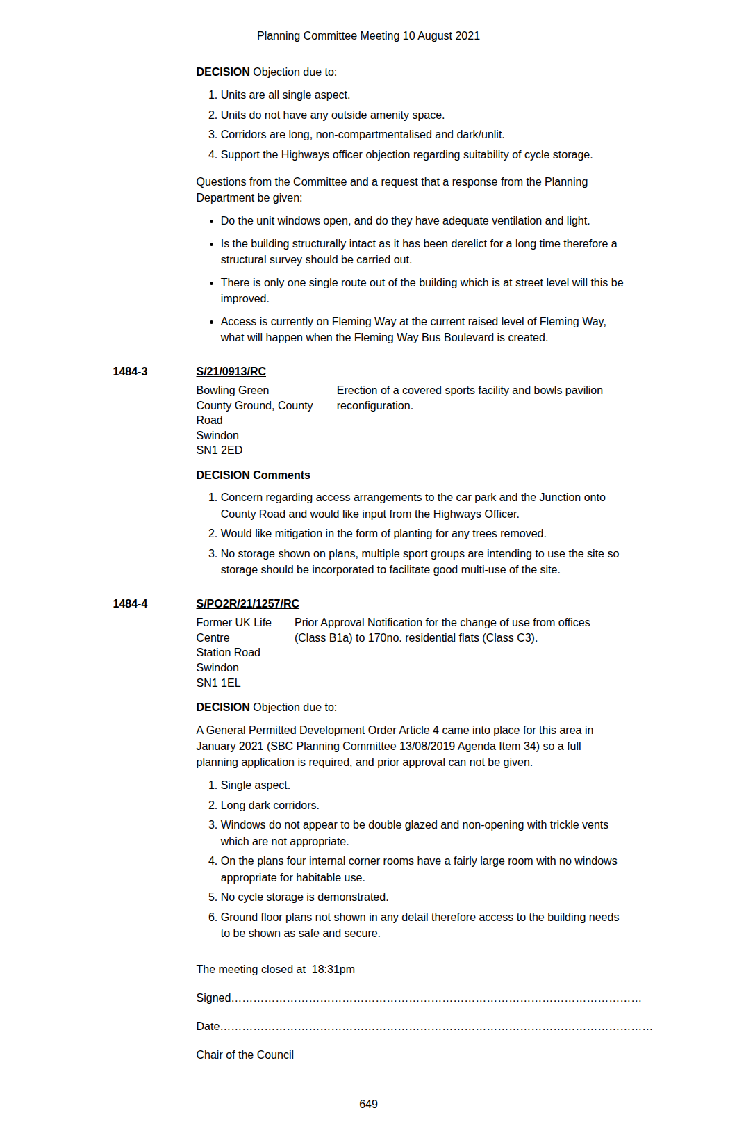Planning Committee Meeting 10 August 2021
DECISION Objection due to:
Units are all single aspect.
Units do not have any outside amenity space.
Corridors are long, non-compartmentalised and dark/unlit.
Support the Highways officer objection regarding suitability of cycle storage.
Questions from the Committee and a request that a response from the Planning Department be given:
Do the unit windows open, and do they have adequate ventilation and light.
Is the building structurally intact as it has been derelict for a long time therefore a structural survey should be carried out.
There is only one single route out of the building which is at street level will this be improved.
Access is currently on Fleming Way at the current raised level of Fleming Way, what will happen when the Fleming Way Bus Boulevard is created.
1484-3
S/21/0913/RC
| Bowling Green County Ground, County Road Swindon SN1 2ED | Erection of a covered sports facility and bowls pavilion reconfiguration. |
DECISION Comments
Concern regarding access arrangements to the car park and the Junction onto County Road and would like input from the Highways Officer.
Would like mitigation in the form of planting for any trees removed.
No storage shown on plans, multiple sport groups are intending to use the site so storage should be incorporated to facilitate good multi-use of the site.
1484-4
S/PO2R/21/1257/RC
| Former UK Life Centre Station Road Swindon SN1 1EL | Prior Approval Notification for the change of use from offices (Class B1a) to 170no. residential flats (Class C3). |
DECISION Objection due to:
A General Permitted Development Order Article 4 came into place for this area in January 2021 (SBC Planning Committee 13/08/2019 Agenda Item 34) so a full planning application is required, and prior approval can not be given.
Single aspect.
Long dark corridors.
Windows do not appear to be double glazed and non-opening with trickle vents which are not appropriate.
On the plans four internal corner rooms have a fairly large room with no windows appropriate for habitable use.
No cycle storage is demonstrated.
Ground floor plans not shown in any detail therefore access to the building needs to be shown as safe and secure.
The meeting closed at 18:31pm
Signed…………………………………………………………………………………………………
Date………………………………………………………………………………………………………
Chair of the Council
649